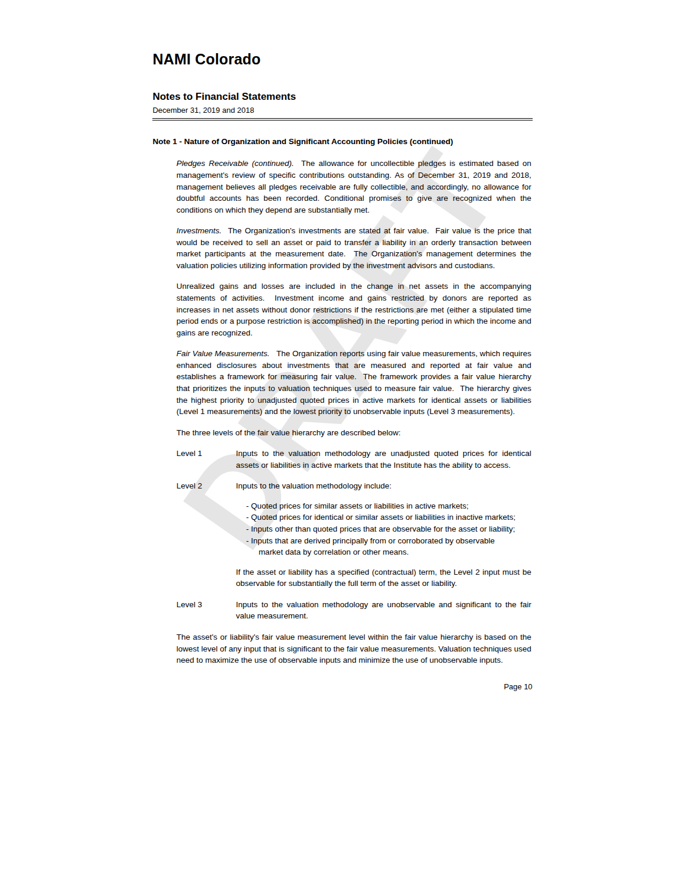DRAFT
NAMI Colorado
Notes to Financial Statements
December 31, 2019 and 2018
Note 1 - Nature of Organization and Significant Accounting Policies (continued)
Pledges Receivable (continued). The allowance for uncollectible pledges is estimated based on management's review of specific contributions outstanding. As of December 31, 2019 and 2018, management believes all pledges receivable are fully collectible, and accordingly, no allowance for doubtful accounts has been recorded. Conditional promises to give are recognized when the conditions on which they depend are substantially met.
Investments. The Organization's investments are stated at fair value. Fair value is the price that would be received to sell an asset or paid to transfer a liability in an orderly transaction between market participants at the measurement date. The Organization's management determines the valuation policies utilizing information provided by the investment advisors and custodians.
Unrealized gains and losses are included in the change in net assets in the accompanying statements of activities. Investment income and gains restricted by donors are reported as increases in net assets without donor restrictions if the restrictions are met (either a stipulated time period ends or a purpose restriction is accomplished) in the reporting period in which the income and gains are recognized.
Fair Value Measurements. The Organization reports using fair value measurements, which requires enhanced disclosures about investments that are measured and reported at fair value and establishes a framework for measuring fair value. The framework provides a fair value hierarchy that prioritizes the inputs to valuation techniques used to measure fair value. The hierarchy gives the highest priority to unadjusted quoted prices in active markets for identical assets or liabilities (Level 1 measurements) and the lowest priority to unobservable inputs (Level 3 measurements).
The three levels of the fair value hierarchy are described below:
Level 1
Inputs to the valuation methodology are unadjusted quoted prices for identical assets or liabilities in active markets that the Institute has the ability to access.
Level 2
Inputs to the valuation methodology include:
- Quoted prices for similar assets or liabilities in active markets;
- Quoted prices for identical or similar assets or liabilities in inactive markets;
- Inputs other than quoted prices that are observable for the asset or liability;
- Inputs that are derived principally from or corroborated by observable
market data by correlation or other means.
If the asset or liability has a specified (contractual) term, the Level 2 input must be observable for substantially the full term of the asset or liability.
Level 3
Inputs to the valuation methodology are unobservable and significant to the fair value measurement.
The asset's or liability's fair value measurement level within the fair value hierarchy is based on the lowest level of any input that is significant to the fair value measurements. Valuation techniques used need to maximize the use of observable inputs and minimize the use of unobservable inputs.
Page 10